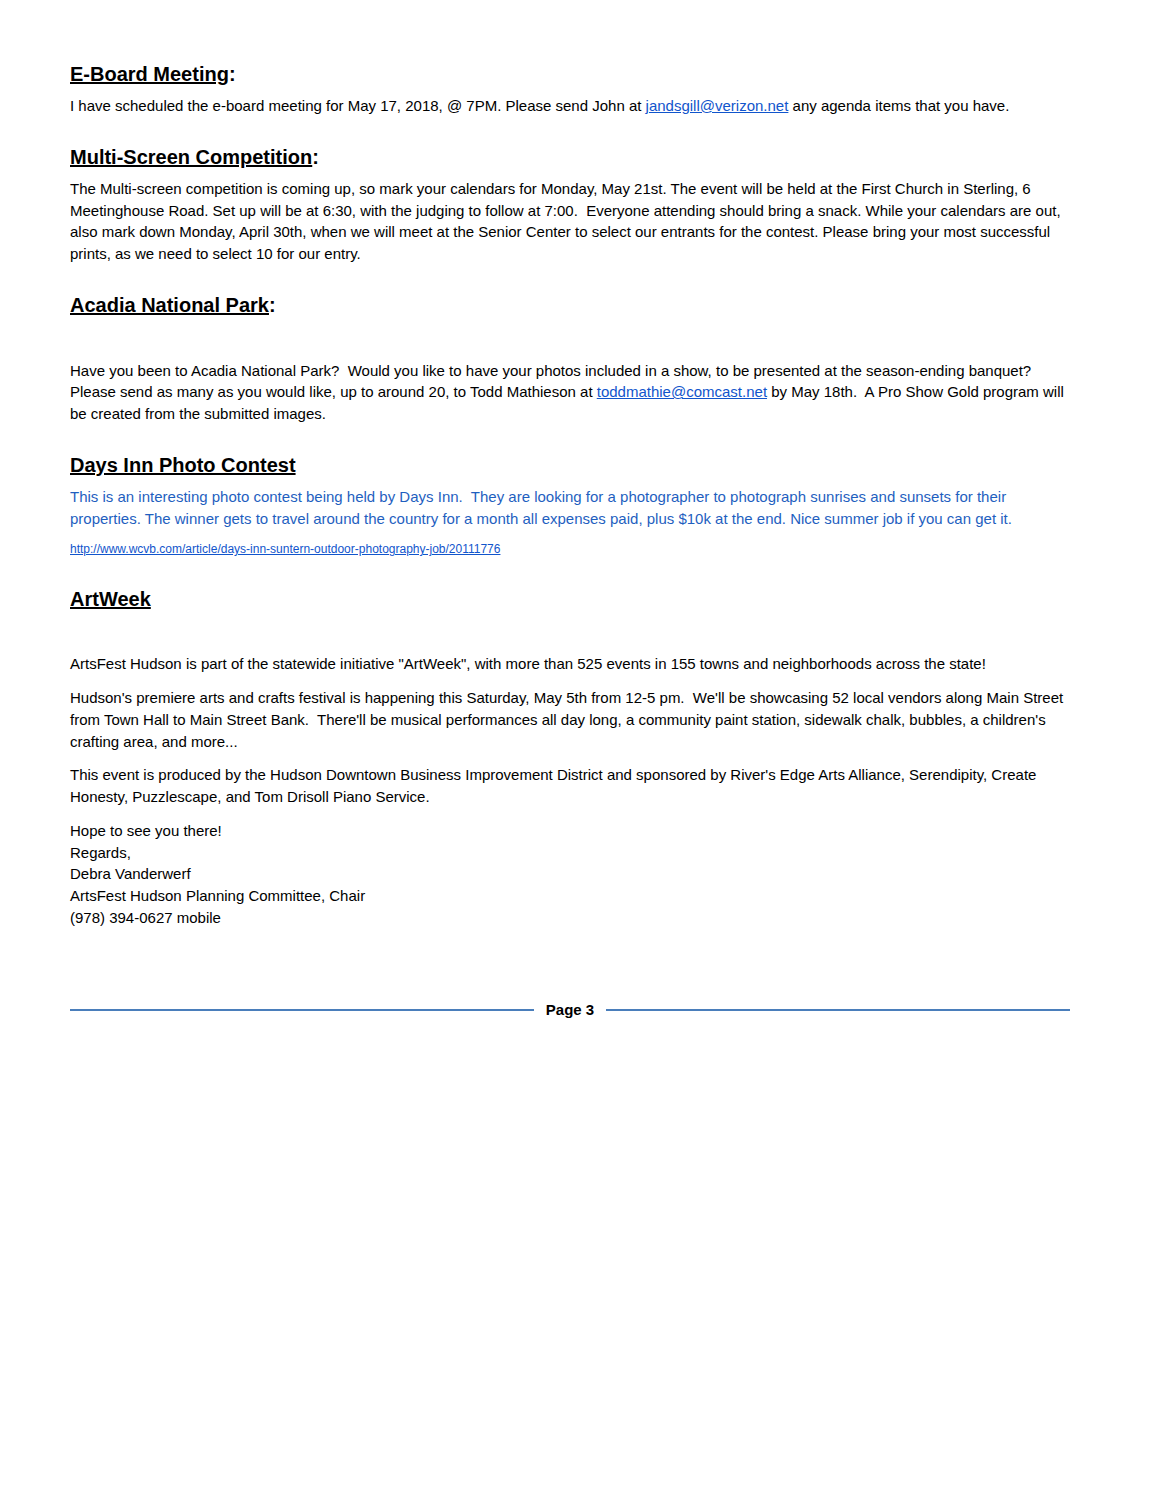E-Board Meeting
:
I have scheduled the e-board meeting for May 17, 2018, @ 7PM. Please send John at jandsgill@verizon.net any agenda items that you have.
Multi-Screen Competition
:
The Multi-screen competition is coming up, so mark your calendars for Monday, May 21st. The event will be held at the First Church in Sterling, 6 Meetinghouse Road. Set up will be at 6:30, with the judging to follow at 7:00. Everyone attending should bring a snack. While your calendars are out, also mark down Monday, April 30th, when we will meet at the Senior Center to select our entrants for the contest. Please bring your most successful prints, as we need to select 10 for our entry.
Acadia National Park
:
Have you been to Acadia National Park? Would you like to have your photos included in a show, to be presented at the season-ending banquet? Please send as many as you would like, up to around 20, to Todd Mathieson at toddmathie@comcast.net by May 18th. A Pro Show Gold program will be created from the submitted images.
Days Inn Photo Contest
This is an interesting photo contest being held by Days Inn. They are looking for a photographer to photograph sunrises and sunsets for their properties. The winner gets to travel around the country for a month all expenses paid, plus $10k at the end. Nice summer job if you can get it.
http://www.wcvb.com/article/days-inn-suntern-outdoor-photography-job/20111776
ArtWeek
ArtsFest Hudson is part of the statewide initiative "ArtWeek", with more than 525 events in 155 towns and neighborhoods across the state!
Hudson's premiere arts and crafts festival is happening this Saturday, May 5th from 12-5 pm. We'll be showcasing 52 local vendors along Main Street from Town Hall to Main Street Bank. There'll be musical performances all day long, a community paint station, sidewalk chalk, bubbles, a children's crafting area, and more...
This event is produced by the Hudson Downtown Business Improvement District and sponsored by River's Edge Arts Alliance, Serendipity, Create Honesty, Puzzlescape, and Tom Drisoll Piano Service.
Hope to see you there!
Regards,
Debra Vanderwerf
ArtsFest Hudson Planning Committee, Chair
(978) 394-0627 mobile
Page 3